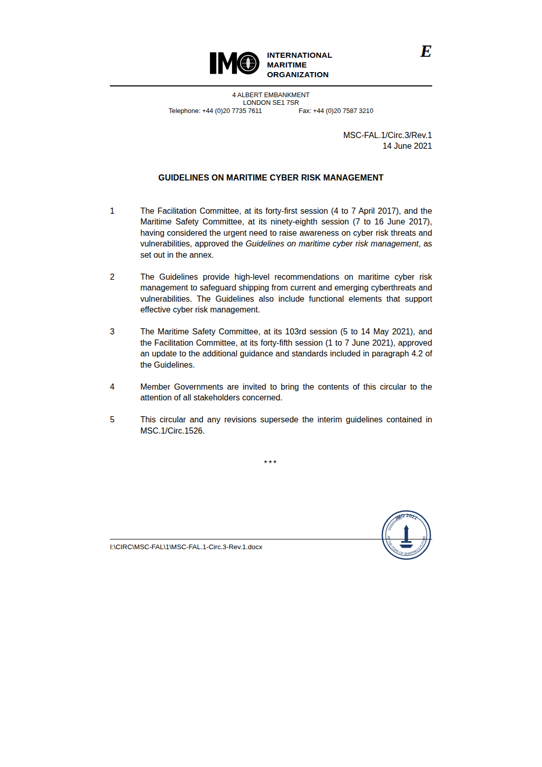E
International Maritime Organization
4 ALBERT EMBANKMENT
LONDON SE1 7SR
Telephone: +44 (0)20 7735 7611 Fax: +44 (0)20 7587 3210
MSC-FAL.1/Circ.3/Rev.1
14 June 2021
Guidelines on Maritime Cyber Risk Management
1 The Facilitation Committee, at its forty-first session (4 to 7 April 2017), and the Maritime Safety Committee, at its ninety-eighth session (7 to 16 June 2017), having considered the urgent need to raise awareness on cyber risk threats and vulnerabilities, approved the Guidelines on maritime cyber risk management, as set out in the annex.
2 The Guidelines provide high-level recommendations on maritime cyber risk management to safeguard shipping from current and emerging cyberthreats and vulnerabilities. The Guidelines also include functional elements that support effective cyber risk management.
3 The Maritime Safety Committee, at its 103rd session (5 to 14 May 2021), and the Facilitation Committee, at its forty-fifth session (1 to 7 June 2021), approved an update to the additional guidance and standards included in paragraph 4.2 of the Guidelines.
4 Member Governments are invited to bring the contents of this circular to the attention of all stakeholders concerned.
5 This circular and any revisions supersede the interim guidelines contained in MSC.1/Circ.1526.
***
I:\CIRC\MSC-FAL\1\MSC-FAL.1-Circ.3-Rev.1.docx
IMO 2021 AT THE CORE OF SHIPPING'S FUTURE SEAFARERS